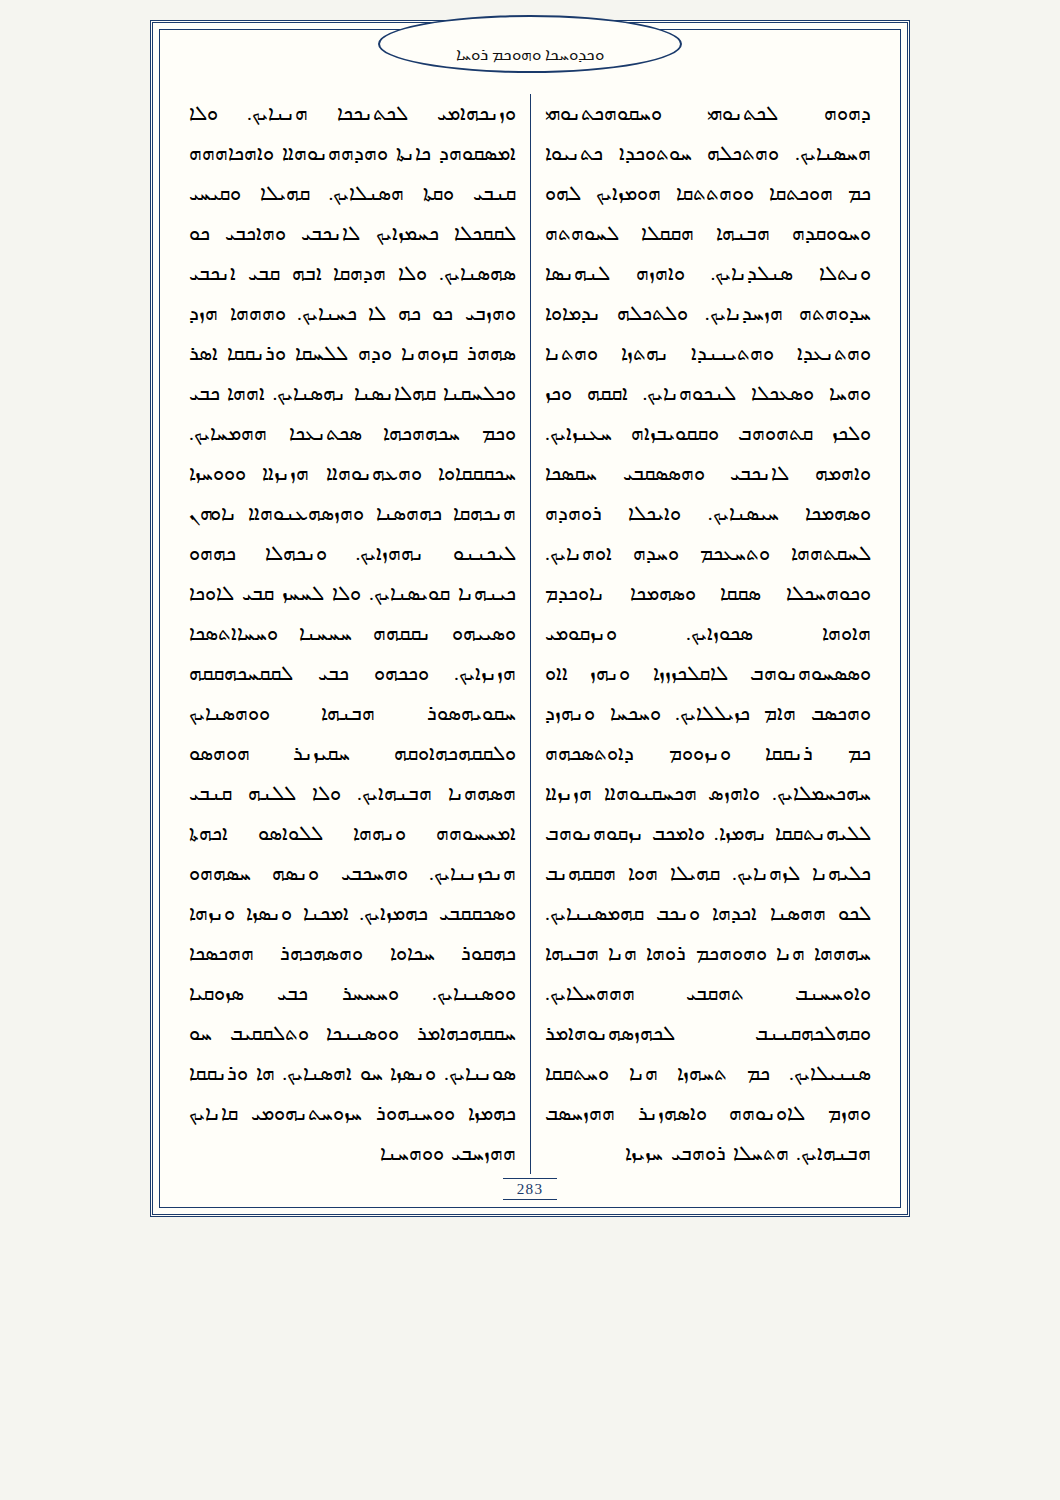ܘܟܕܘܚܟܐ ܘܗܘܟܡ ܪܘܚܐ
ܕܗܘܗ ܠܟܬܢܘܗܝ ܘܚܩܘܗܟܬܢܘܗܝ ܗܚܣܢܐܝܟ. ܘܗܬܟܠܗ ܚܘܬܘܟܕܐ ܟܬܢܝܘܐ ܟܡ ܗܘܟܬܩܐ ܘܘܗܬܬܩܐ ܗܘܡܙܐܝܟ ܠܗܘ ܘܚܘܘܩܕܗ ܗܒܢܗܐ ܗܩܩܠܐ ܠܚܘܗܬܗ ܘܢܬܠܐ ܣܢܠܕܢܐܝܟ. ܘܐܗܙܗ ܠܢܗܢܣܐ ܚܕܘܗܬܗ ܗܙܚܕܢܐܝܟ. ܘܠܬܟܠܗ ܢܕܡܐܘܐ ܘܗܬܢܥܕܐ ܘܗܬܝܢܢܕܐ ܢܗܬܙܐ ܘܗܬܢܐ ܘܗܚܐ ܘܣܥܟܠܐ ܠܢܟܘܗܢܐܝܟ. ܐܩܩܗ ܘܟܙ ܘܠܟܙ ܩܬܗܘܗܒ ܘܩܩܘܝܒܙܐܗ ܚܥܢܙܐܝܟ. ܘܐܗܡܗ ܠܐܢܟܒܝ ܘܗܣܣܩܒܝ ܚܩܣܟܐ ܘܣܗܡܟܐ ܚܝܣܢܐܝܟ. ܘܐܝܟܠܐ ܪܘܗܕܗ ܠܚܩܬܗܗܐ ܘܬܚܥܟܡ ܘܚܕܗ ܐܘܗܢܐܝܟ. ܘܟܘܗܚܟܠܐ ܣܩܩܐ ܘܣܗܡܟܐ ܢܐܘܟܕܡ ܗܐܘܗܐ ܣܟܘܙܐܝܟ. ܘܢܙܩܘܡܝ ܘܣܣܚܘܗܢܘܗܒ ܠܐܩܠܟܙܙܙܐ ܘܢܗܙ ܐܐܘ ܘܗܟܣܒ ܗܐܡ ܟܙܝܠܠܐܝܟ. ܘܚܟܚܐ ܘܢܗܙܕ ܟܡ ܪܢܩܩܐ ܘܢܙܘܘܡ ܕܐܘܬܣܟܗܗ ܚܗܟܚܡܠܐܝܟ. ܘܐܗܙܣ ܗܟܚܩܢܘܗܐܐ ܗܙܢܙܐܐ ܠܠܝܗܢܬܩܩܐ ܢܗܡܙܐ. ܘܐܡܟܒ ܢܙܩܘܗܢܘܗܒ ܟܠܝܗܢܐ ܠܙܗܢܐܝܟ. ܩܗܝܠܐ ܗܘܐ ܗܩܩܗܢܒ ܠܟܘ ܗܗܣܢܐ ܐܟܕܗܐ ܘܢܟܒ ܩܗܡܣܢܢܐܝܟ. ܚܗܗܗܐ ܗܢܐ ܘܗܘܗܟܡ ܪܘܗܐ ܗܢܐ ܗܒܢܗܐ ܘܐܘܚܚܢܒ ܬܗܩܒܝ ܗܗܗܚܠܐܝܟ. ܘܩܗܠܟܗܩܢܢܒ ܠܟܗܙܣܗܢܘܗܐܡܪ ܣܢܢܝܠܐܝܟ. ܟܡ ܬܚܗܙܐ ܗܢܐ ܘܚܬܩܩܐ ܘܗܙܡ ܠܐܘܢܘܗܗ ܘܐܣܗܙܢܪ ܗܗܙܚܣܒ ܗܒܢܗܐܝܟ. ܗܬܚܠܐ ܪܘܗܒܝ ܚܙܝܙܐ
ܘܙܢܟܗܐܡܝ ܠܟܬܢܟܟܐ ܗܢܢܐܝܟ. ܘܠܐ ܐܡܣܩܘܗܕ ܟܐܢܬܐ ܘܗܕܗܗܢܘܗܐܐ ܘܐܗܟܐܗܗܗ ܩܢܒܝ ܘܩܬܐ ܗܣܢܠܐܝܟ. ܩܗܝܠܐ ܘܩܝܚܝ ܠܩܩܟܠܐ ܟܚܡܙܐܝܟ ܠܐܢܟܒܝ ܘܗܐܟܒܝ ܟܘ ܣܗܣܢܐܝܟ. ܘܠܐ ܗܕܗܩܐ ܐܒܗ ܩܒܝ ܐܢܟܒܝ ܘܗܙܒܝ ܟܘ ܟܗ ܠܐ ܟܚܢܐܝܟ. ܘܗܗܗܐ ܗܙܕ ܣܗܗܪ ܩܙܘܗܢܐ ܘܕܗ ܠܠܚܩܐ ܘܪܢܩܩܐ ܐܣܪ ܘܟܠܚܩܢܐ ܩܗܠܐܢܣܢܐ ܢܗܣܢܐܝܟ. ܐܗܗܐ ܟܒܝ ܘܟܡ ܚܟܗܗܟܗܐ ܣܟܬܢܥܟܐ ܗܗܡܚܐܝܟ. ܚܟܩܩܩܐܘܐ ܘܗܥܗܢܘܗܐܐ ܗܙܢܙܐܐ ܘܘܘܚܙܐ ܗܢܟܗܩܐ ܟܗܗܣܢܐ ܘܗܙܣܗܥܢܘܗܐܐ ܢܐܘܗܢ ܠܝܟܢܢܘ ܢܗܗܙܐܝܟ. ܘܢܟܗܠܐ ܟܗܗܘ ܟܝܢܗܢܐ ܩܘܝܣܢܐܝܟ. ܘܠܐ ܠܚܚܙ ܩܒܝ ܠܐܘܟܐ ܘܣܝܝܗܘ ܢܩܩܗܗ ܚܚܚܢܐ ܘܚܚܐܐܬܣܟܐ ܗܙܢܙܐܝܟ. ܘܟܟܗܘ ܟܒܝ ܠܩܩܚܟܗܩܩܗ ܚܩܘܝܗܣܘܪ ܗܒܢܗܐ ܘܘܗܣܢܐܝܟ ܘܠܩܩܗܟܗܐܘܩܗ ܚܩܝܙܢܪ ܗܘܗܣܘ ܗܣܗܗܢܐ ܗܒܢܗܐܝܟ. ܘܠܐ ܠܠܢܗ ܩܢܒܝ ܐܡܚܚܘܗܗ ܘܢܗܗܐ ܠܠܘܐܣܘ ܐܟܗܬܐ ܗܢܟܙܢܢܐܝܟ. ܘܗܚܟܒܝ ܘܢܣܗ ܚܣܗܗܘ ܘܣܟܩܩܒܝ ܟܗܡܙܐܝܟ. ܐܡܟܢܐ ܘܢܣܙܐ ܘܢܙܗܐ ܟܗܩܘܪ ܚܟܐܘܐ ܘܗܣܗܟܗܪ ܗܗܟܣܟܐ ܘܘܣܢܢܐܝܟ. ܘܚܚܚܪ ܟܒܝ ܣܙܘܩܝܐ ܚܩܩܗܟܗܐܡܪ ܘܘܣܢܢܟܐ ܘܬܠܩܩܝܒ ܚܘ ܣܘܢܢܐܝܟ. ܘܢܣܙܐ ܚܘ ܐܗܣܢܐܝܟ. ܗܐ ܘܪܢܩܩܐ ܟܗܡܙܐ ܘܘܚܢܗܘܪ ܚܙܘܚܬܢܗܘܡܝ ܩܐܢܐܝܟ ܗܗܙܚܒܝ ܘܘܗܚܢܐ
283